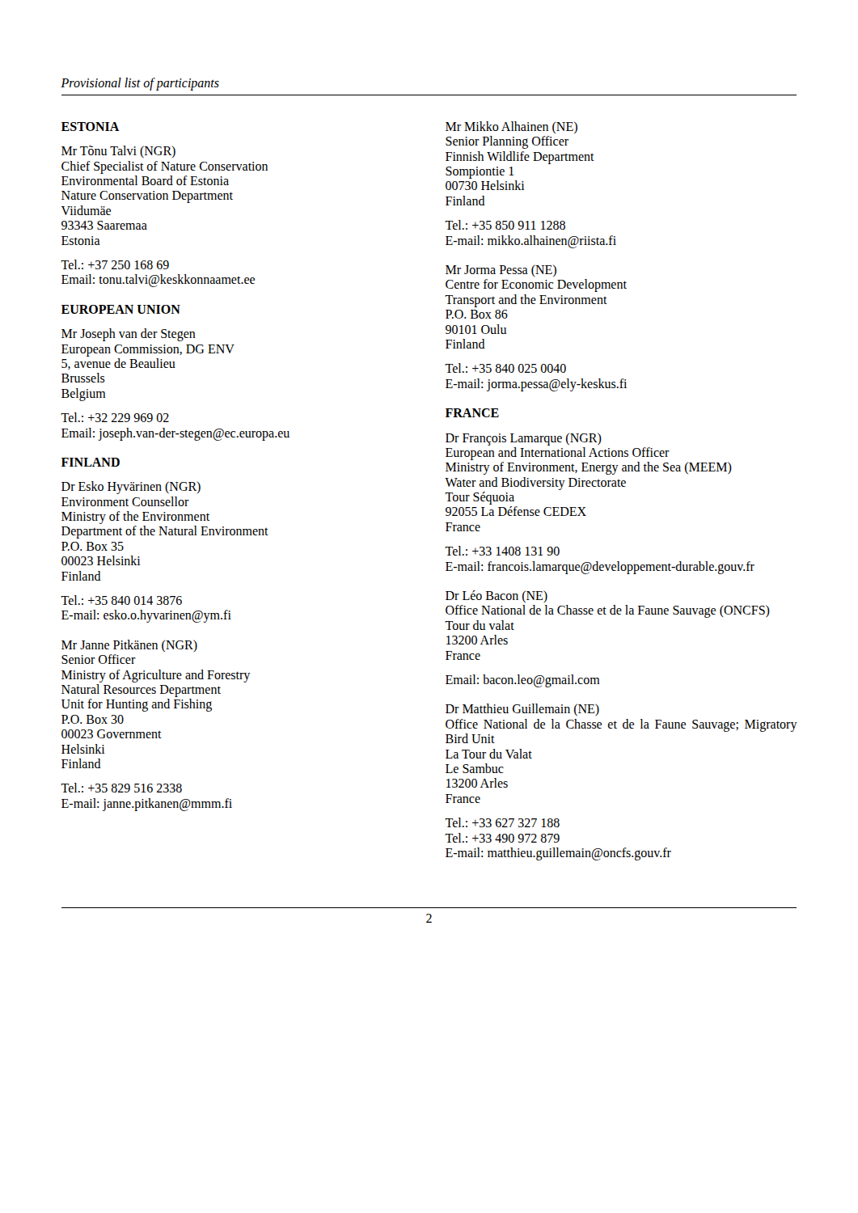Provisional list of participants
Estonia
Mr Tõnu Talvi (NGR)
Chief Specialist of Nature Conservation
Environmental Board of Estonia
Nature Conservation Department
Viidumäe
93343 Saaremaa
Estonia
Tel.: +37 250 168 69
Email: tonu.talvi@keskkonnaamet.ee
European Union
Mr Joseph van der Stegen
European Commission, DG ENV
5, avenue de Beaulieu
Brussels
Belgium
Tel.: +32 229 969 02
Email: joseph.van-der-stegen@ec.europa.eu
Finland
Dr Esko Hyvärinen (NGR)
Environment Counsellor
Ministry of the Environment
Department of the Natural Environment
P.O. Box 35
00023 Helsinki
Finland
Tel.: +35 840 014 3876
E-mail: esko.o.hyvarinen@ym.fi
Mr Janne Pitkänen (NGR)
Senior Officer
Ministry of Agriculture and Forestry
Natural Resources Department
Unit for Hunting and Fishing
P.O. Box 30
00023 Government
Helsinki
Finland
Tel.: +35 829 516 2338
E-mail: janne.pitkanen@mmm.fi
Mr Mikko Alhainen (NE)
Senior Planning Officer
Finnish Wildlife Department
Sompiontie 1
00730 Helsinki
Finland
Tel.: +35 850 911 1288
E-mail: mikko.alhainen@riista.fi
Mr Jorma Pessa (NE)
Centre for Economic Development
Transport and the Environment
P.O. Box 86
90101 Oulu
Finland
Tel.: +35 840 025 0040
E-mail: jorma.pessa@ely-keskus.fi
France
Dr François Lamarque (NGR)
European and International Actions Officer
Ministry of Environment, Energy and the Sea (MEEM)
Water and Biodiversity Directorate
Tour Séquoia
92055 La Défense CEDEX
France
Tel.: +33 1408 131 90
E-mail: francois.lamarque@developpement-durable.gouv.fr
Dr Léo Bacon (NE)
Office National de la Chasse et de la Faune Sauvage (ONCFS)
Tour du valat
13200 Arles
France
Email: bacon.leo@gmail.com
Dr Matthieu Guillemain (NE)
Office National de la Chasse et de la Faune Sauvage; Migratory Bird Unit
La Tour du Valat
Le Sambuc
13200 Arles
France
Tel.: +33 627 327 188
Tel.: +33 490 972 879
E-mail: matthieu.guillemain@oncfs.gouv.fr
2